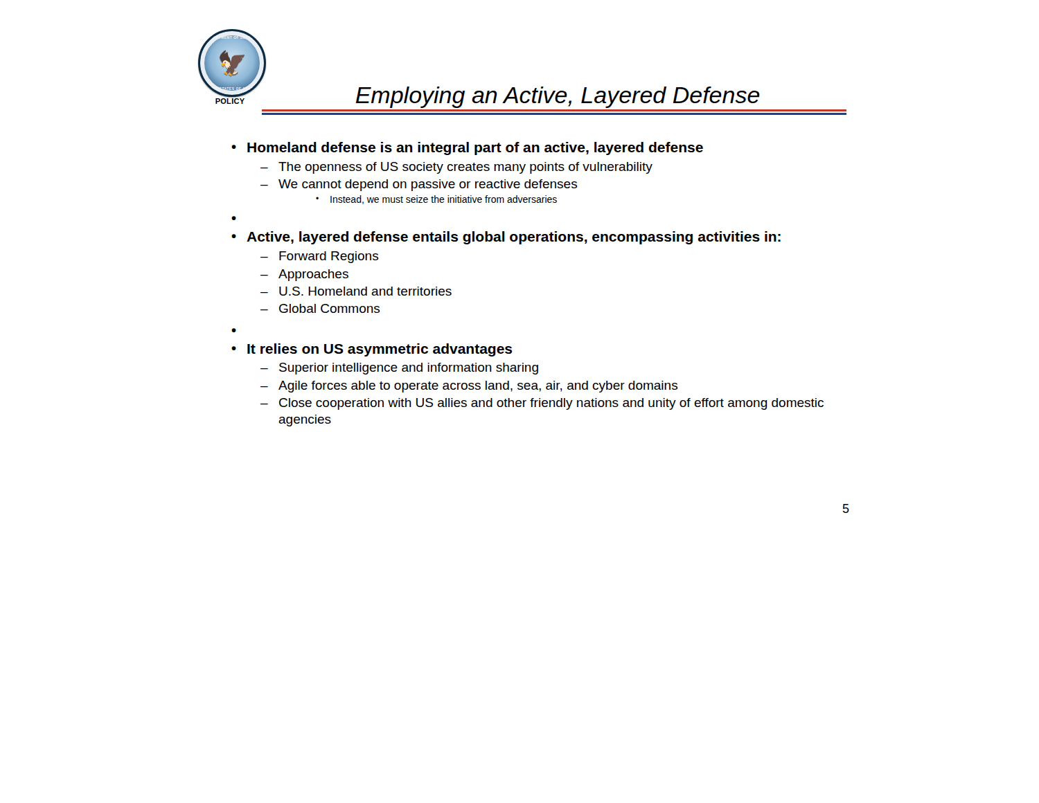Department of Defense
🦅
United States of America
POLICY
Employing an Active, Layered Defense
Homeland defense is an integral part of an active, layered defense
The openness of US society creates many points of vulnerability
We cannot depend on passive or reactive defenses
Instead, we must seize the initiative from adversaries
Active, layered defense entails global operations, encompassing activities in:
Forward Regions
Approaches
U.S. Homeland and territories
Global Commons
It relies on US asymmetric advantages
Superior intelligence and information sharing
Agile forces able to operate across land, sea, air, and cyber domains
Close cooperation with US allies and other friendly nations and unity of effort among domestic agencies
5